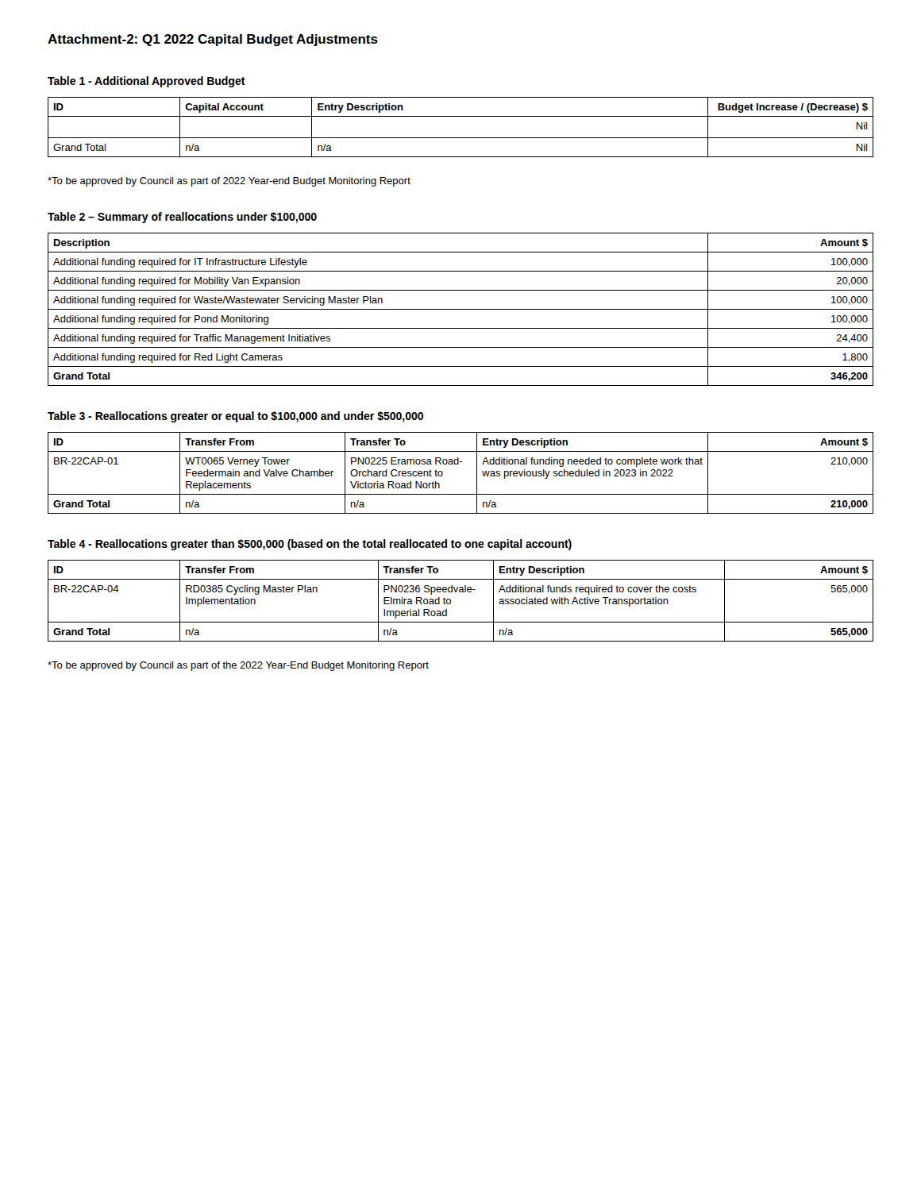Attachment-2: Q1 2022 Capital Budget Adjustments
Table 1 - Additional Approved Budget
| ID | Capital Account | Entry Description | Budget Increase / (Decrease) $ |
| --- | --- | --- | --- |
| | | | Nil |
| Grand Total | n/a | n/a | Nil |
*To be approved by Council as part of 2022 Year-end Budget Monitoring Report
Table 2 – Summary of reallocations under $100,000
| Description | Amount $ |
| --- | --- |
| Additional funding required for IT Infrastructure Lifestyle | 100,000 |
| Additional funding required for Mobility Van Expansion | 20,000 |
| Additional funding required for Waste/Wastewater Servicing Master Plan | 100,000 |
| Additional funding required for Pond Monitoring | 100,000 |
| Additional funding required for Traffic Management Initiatives | 24,400 |
| Additional funding required for Red Light Cameras | 1,800 |
| Grand Total | 346,200 |
Table 3 - Reallocations greater or equal to $100,000 and under $500,000
| ID | Transfer From | Transfer To | Entry Description | Amount $ |
| --- | --- | --- | --- | --- |
| BR-22CAP-01 | WT0065 Verney Tower Feedermain and Valve Chamber Replacements | PN0225 Eramosa Road-Orchard Crescent to Victoria Road North | Additional funding needed to complete work that was previously scheduled in 2023 in 2022 | 210,000 |
| Grand Total | n/a | n/a | n/a | 210,000 |
Table 4 - Reallocations greater than $500,000 (based on the total reallocated to one capital account)
| ID | Transfer From | Transfer To | Entry Description | Amount $ |
| --- | --- | --- | --- | --- |
| BR-22CAP-04 | RD0385 Cycling Master Plan Implementation | PN0236 Speedvale-Elmira Road to Imperial Road | Additional funds required to cover the costs associated with Active Transportation | 565,000 |
| Grand Total | n/a | n/a | n/a | 565,000 |
*To be approved by Council as part of the 2022 Year-End Budget Monitoring Report